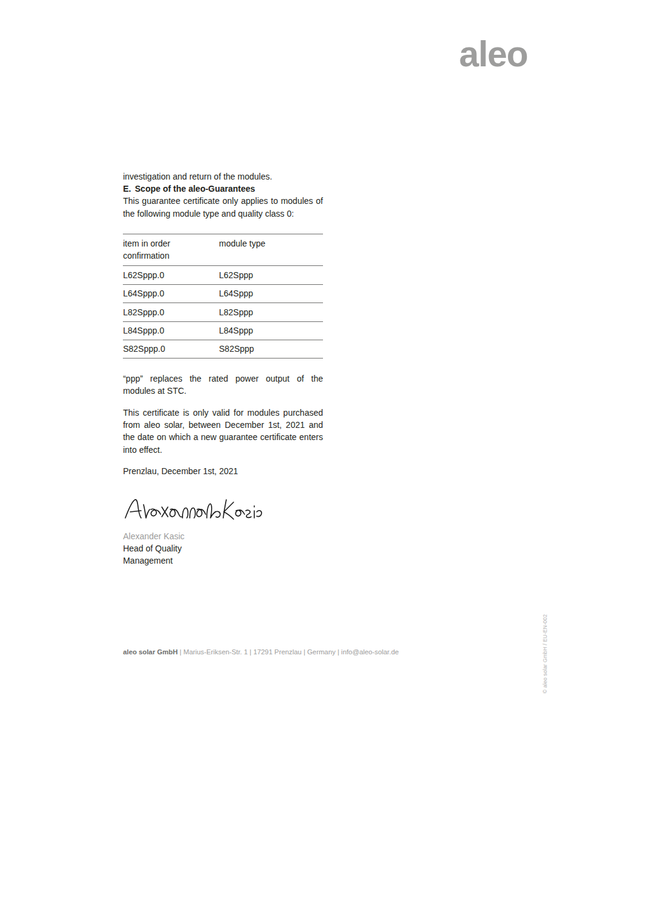aleo
investigation and return of the modules.
E. Scope of the aleo-Guarantees
This guarantee certificate only applies to modules of the following module type and quality class 0:
| item in order confirmation | module type |
| --- | --- |
| L62Sppp.0 | L62Sppp |
| L64Sppp.0 | L64Sppp |
| L82Sppp.0 | L82Sppp |
| L84Sppp.0 | L84Sppp |
| S82Sppp.0 | S82Sppp |
“ppp” replaces the rated power output of the modules at STC.
This certificate is only valid for modules purchased from aleo solar, between December 1st, 2021 and the date on which a new guarantee certificate enters into effect.
Prenzlau, December 1st, 2021
Alexander Kasic
Head of Quality
Management
© aleo solar GmbH / EU-EN-002
aleo solar GmbH | Marius-Eriksen-Str. 1 | 17291 Prenzlau | Germany | info@aleo-solar.de